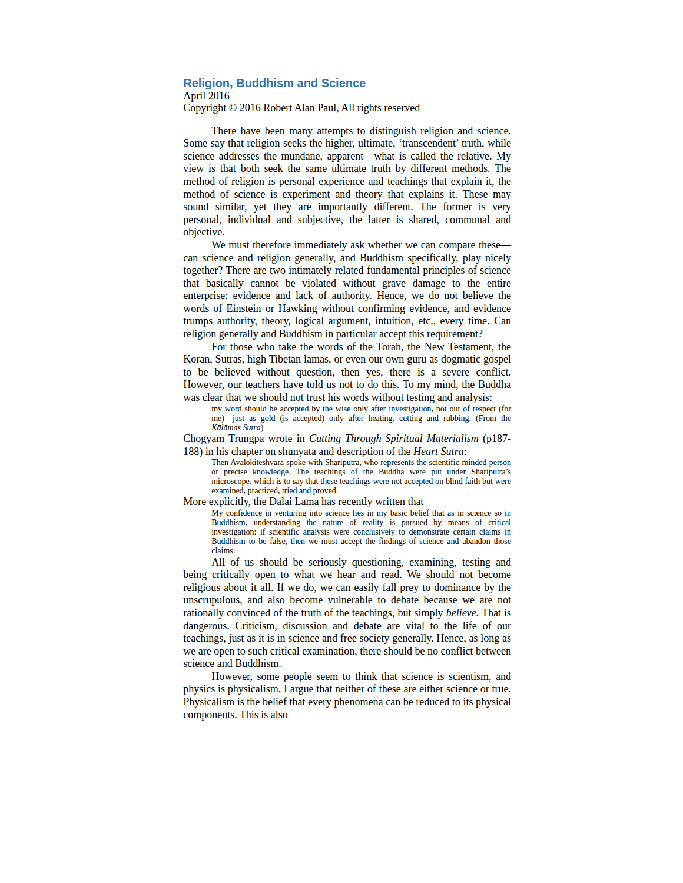Religion, Buddhism and Science
April 2016
Copyright © 2016 Robert Alan Paul, All rights reserved
There have been many attempts to distinguish religion and science. Some say that religion seeks the higher, ultimate, ‘transcendent’ truth, while science addresses the mundane, apparent—what is called the relative. My view is that both seek the same ultimate truth by different methods. The method of religion is personal experience and teachings that explain it, the method of science is experiment and theory that explains it. These may sound similar, yet they are importantly different. The former is very personal, individual and subjective, the latter is shared, communal and objective.
We must therefore immediately ask whether we can compare these—can science and religion generally, and Buddhism specifically, play nicely together? There are two intimately related fundamental principles of science that basically cannot be violated without grave damage to the entire enterprise: evidence and lack of authority. Hence, we do not believe the words of Einstein or Hawking without confirming evidence, and evidence trumps authority, theory, logical argument, intuition, etc., every time. Can religion generally and Buddhism in particular accept this requirement?
For those who take the words of the Torah, the New Testament, the Koran, Sutras, high Tibetan lamas, or even our own guru as dogmatic gospel to be believed without question, then yes, there is a severe conflict. However, our teachers have told us not to do this. To my mind, the Buddha was clear that we should not trust his words without testing and analysis:
my word should be accepted by the wise only after investigation, not out of respect (for me)—just as gold (is accepted) only after heating, cutting and rubbing. (From the Kālāmas Sutra)
Chogyam Trungpa wrote in Cutting Through Spiritual Materialism (p187-188) in his chapter on shunyata and description of the Heart Sutra:
Then Avalokiteshvara spoke with Shariputra, who represents the scientific-minded person or precise knowledge. The teachings of the Buddha were put under Shariputra’s microscope, which is to say that these teachings were not accepted on blind faith but were examined, practiced, tried and proved.
More explicitly, the Dalai Lama has recently written that
My confidence in venturing into science lies in my basic belief that as in science so in Buddhism, understanding the nature of reality is pursued by means of critical investigation: if scientific analysis were conclusively to demonstrate certain claims in Buddhism to be false, then we must accept the findings of science and abandon those claims.
All of us should be seriously questioning, examining, testing and being critically open to what we hear and read. We should not become religious about it all. If we do, we can easily fall prey to dominance by the unscrupulous, and also become vulnerable to debate because we are not rationally convinced of the truth of the teachings, but simply believe. That is dangerous. Criticism, discussion and debate are vital to the life of our teachings, just as it is in science and free society generally. Hence, as long as we are open to such critical examination, there should be no conflict between science and Buddhism.
However, some people seem to think that science is scientism, and physics is physicalism. I argue that neither of these are either science or true. Physicalism is the belief that every phenomena can be reduced to its physical components. This is also